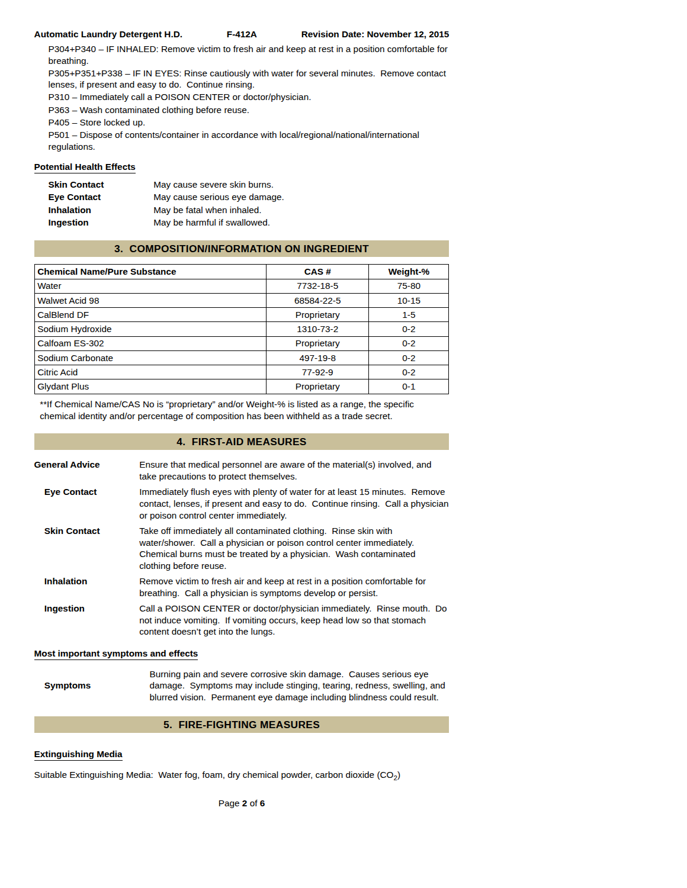Automatic Laundry Detergent H.D. F-412A Revision Date: November 12, 2015
P304+P340 – IF INHALED: Remove victim to fresh air and keep at rest in a position comfortable for breathing.
P305+P351+P338 – IF IN EYES: Rinse cautiously with water for several minutes. Remove contact lenses, if present and easy to do. Continue rinsing.
P310 – Immediately call a POISON CENTER or doctor/physician.
P363 – Wash contaminated clothing before reuse.
P405 – Store locked up.
P501 – Dispose of contents/container in accordance with local/regional/national/international regulations.
Potential Health Effects
| Skin Contact | May cause severe skin burns. |
| Eye Contact | May cause serious eye damage. |
| Inhalation | May be fatal when inhaled. |
| Ingestion | May be harmful if swallowed. |
3. COMPOSITION/INFORMATION ON INGREDIENT
| Chemical Name/Pure Substance | CAS # | Weight-% |
| --- | --- | --- |
| Water | 7732-18-5 | 75-80 |
| Walwet Acid 98 | 68584-22-5 | 10-15 |
| CalBlend DF | Proprietary | 1-5 |
| Sodium Hydroxide | 1310-73-2 | 0-2 |
| Calfoam ES-302 | Proprietary | 0-2 |
| Sodium Carbonate | 497-19-8 | 0-2 |
| Citric Acid | 77-92-9 | 0-2 |
| Glydant Plus | Proprietary | 0-1 |
**If Chemical Name/CAS No is “proprietary” and/or Weight-% is listed as a range, the specific chemical identity and/or percentage of composition has been withheld as a trade secret.
4. FIRST-AID MEASURES
| General Advice | Ensure that medical personnel are aware of the material(s) involved, and take precautions to protect themselves. |
| Eye Contact | Immediately flush eyes with plenty of water for at least 15 minutes. Remove contact, lenses, if present and easy to do. Continue rinsing. Call a physician or poison control center immediately. |
| Skin Contact | Take off immediately all contaminated clothing. Rinse skin with water/shower. Call a physician or poison control center immediately. Chemical burns must be treated by a physician. Wash contaminated clothing before reuse. |
| Inhalation | Remove victim to fresh air and keep at rest in a position comfortable for breathing. Call a physician is symptoms develop or persist. |
| Ingestion | Call a POISON CENTER or doctor/physician immediately. Rinse mouth. Do not induce vomiting. If vomiting occurs, keep head low so that stomach content doesn’t get into the lungs. |
Most important symptoms and effects
| Symptoms | Burning pain and severe corrosive skin damage. Causes serious eye damage. Symptoms may include stinging, tearing, redness, swelling, and blurred vision. Permanent eye damage including blindness could result. |
5. FIRE-FIGHTING MEASURES
Extinguishing Media
Suitable Extinguishing Media: Water fog, foam, dry chemical powder, carbon dioxide (CO2)
Page 2 of 6